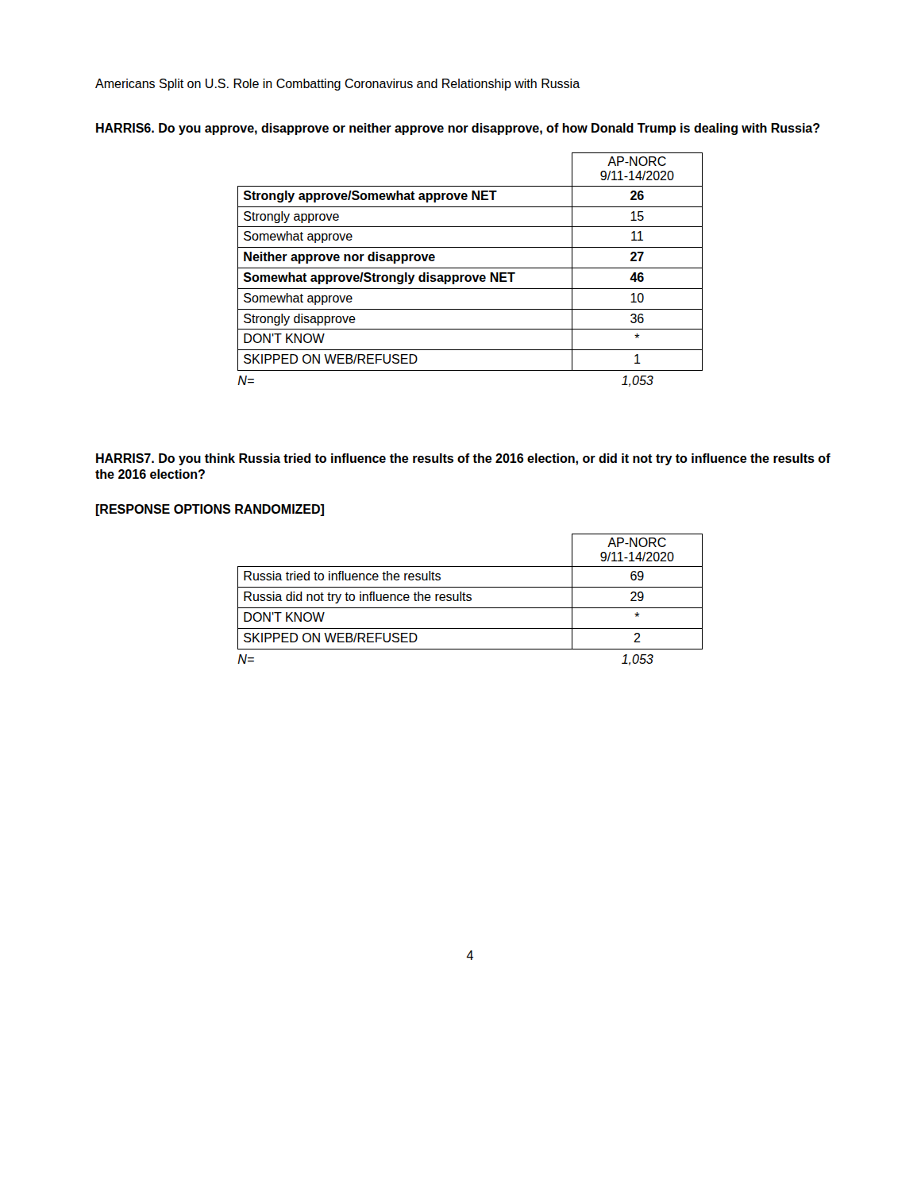Americans Split on U.S. Role in Combatting Coronavirus and Relationship with Russia
HARRIS6. Do you approve, disapprove or neither approve nor disapprove, of how Donald Trump is dealing with Russia?
| | AP-NORC 9/11-14/2020 |
| --- | --- |
| Strongly approve/Somewhat approve NET | 26 |
| Strongly approve | 15 |
| Somewhat approve | 11 |
| Neither approve nor disapprove | 27 |
| Somewhat approve/Strongly disapprove NET | 46 |
| Somewhat approve | 10 |
| Strongly disapprove | 36 |
| DON'T KNOW | * |
| SKIPPED ON WEB/REFUSED | 1 |
N=
1,053
HARRIS7. Do you think Russia tried to influence the results of the 2016 election, or did it not try to influence the results of the 2016 election?
[RESPONSE OPTIONS RANDOMIZED]
| | AP-NORC 9/11-14/2020 |
| --- | --- |
| Russia tried to influence the results | 69 |
| Russia did not try to influence the results | 29 |
| DON'T KNOW | * |
| SKIPPED ON WEB/REFUSED | 2 |
N=
1,053
4